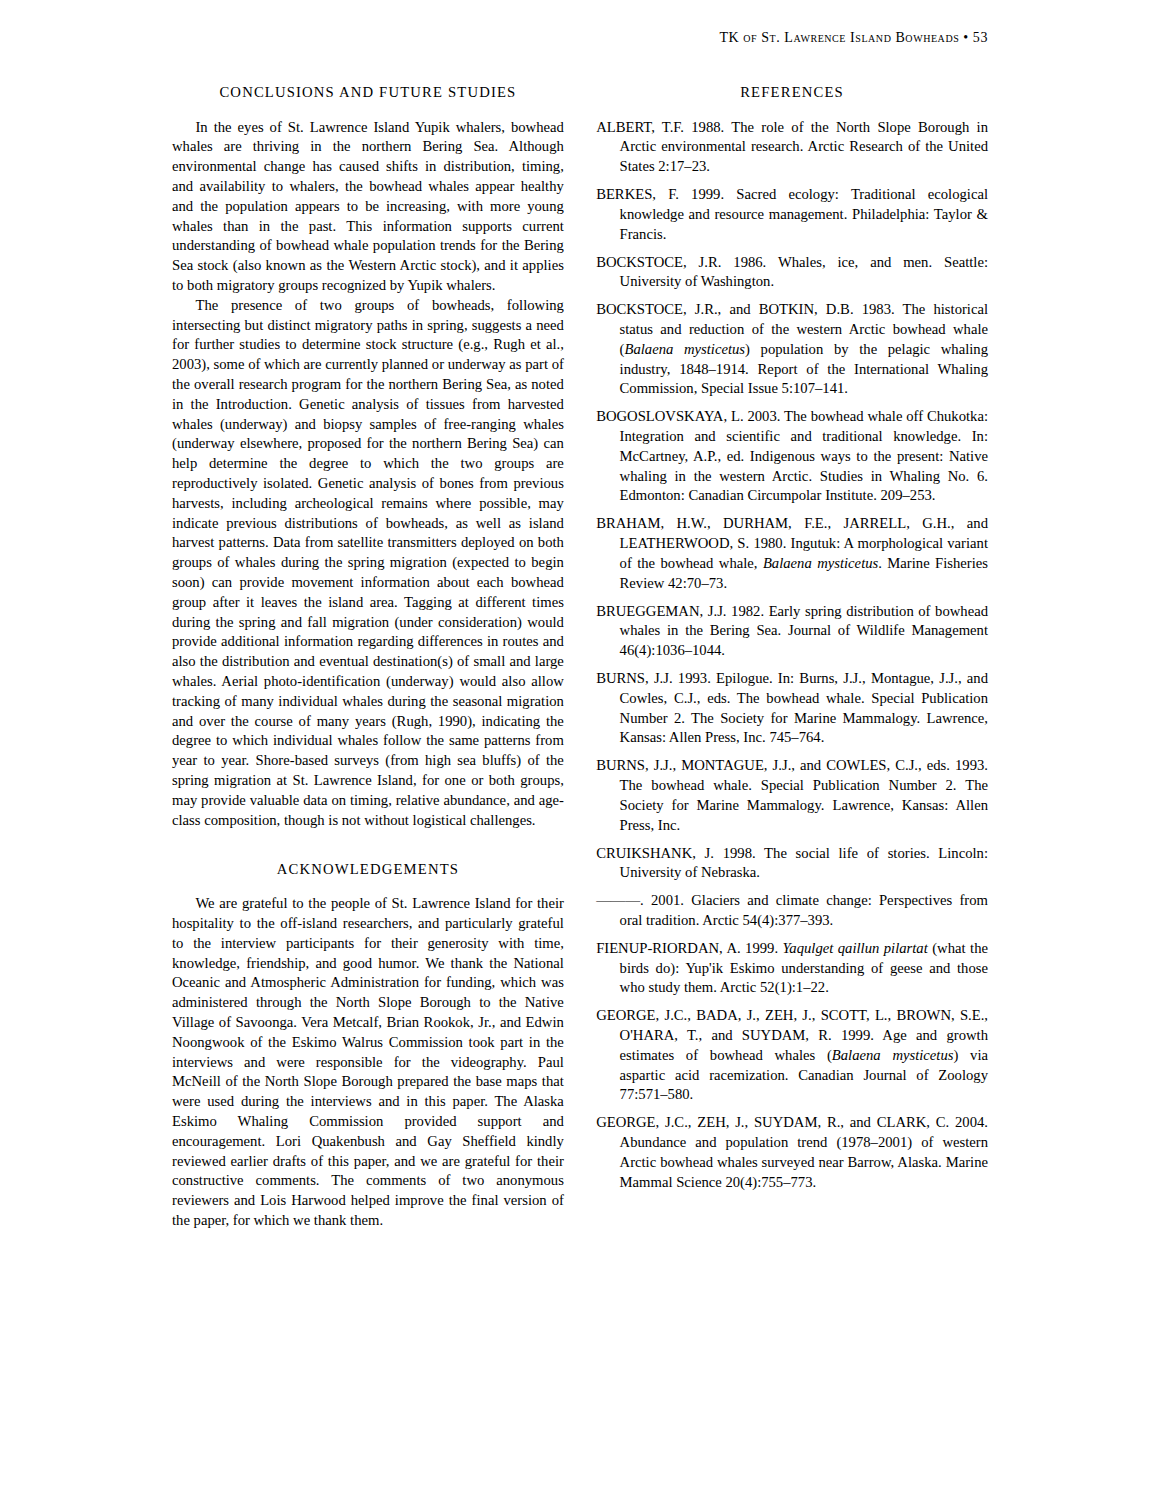TK of St. Lawrence Island Bowheads • 53
CONCLUSIONS AND FUTURE STUDIES
In the eyes of St. Lawrence Island Yupik whalers, bowhead whales are thriving in the northern Bering Sea. Although environmental change has caused shifts in distribution, timing, and availability to whalers, the bowhead whales appear healthy and the population appears to be increasing, with more young whales than in the past. This information supports current understanding of bowhead whale population trends for the Bering Sea stock (also known as the Western Arctic stock), and it applies to both migratory groups recognized by Yupik whalers.
The presence of two groups of bowheads, following intersecting but distinct migratory paths in spring, suggests a need for further studies to determine stock structure (e.g., Rugh et al., 2003), some of which are currently planned or underway as part of the overall research program for the northern Bering Sea, as noted in the Introduction. Genetic analysis of tissues from harvested whales (underway) and biopsy samples of free-ranging whales (underway elsewhere, proposed for the northern Bering Sea) can help determine the degree to which the two groups are reproductively isolated. Genetic analysis of bones from previous harvests, including archeological remains where possible, may indicate previous distributions of bowheads, as well as island harvest patterns. Data from satellite transmitters deployed on both groups of whales during the spring migration (expected to begin soon) can provide movement information about each bowhead group after it leaves the island area. Tagging at different times during the spring and fall migration (under consideration) would provide additional information regarding differences in routes and also the distribution and eventual destination(s) of small and large whales. Aerial photo-identification (underway) would also allow tracking of many individual whales during the seasonal migration and over the course of many years (Rugh, 1990), indicating the degree to which individual whales follow the same patterns from year to year. Shore-based surveys (from high sea bluffs) of the spring migration at St. Lawrence Island, for one or both groups, may provide valuable data on timing, relative abundance, and age-class composition, though is not without logistical challenges.
ACKNOWLEDGEMENTS
We are grateful to the people of St. Lawrence Island for their hospitality to the off-island researchers, and particularly grateful to the interview participants for their generosity with time, knowledge, friendship, and good humor. We thank the National Oceanic and Atmospheric Administration for funding, which was administered through the North Slope Borough to the Native Village of Savoonga. Vera Metcalf, Brian Rookok, Jr., and Edwin Noongwook of the Eskimo Walrus Commission took part in the interviews and were responsible for the videography. Paul McNeill of the North Slope Borough prepared the base maps that were used during the interviews and in this paper. The Alaska Eskimo Whaling Commission provided support and encouragement. Lori Quakenbush and Gay Sheffield kindly reviewed earlier drafts of this paper, and we are grateful for their constructive comments. The comments of two anonymous reviewers and Lois Harwood helped improve the final version of the paper, for which we thank them.
REFERENCES
ALBERT, T.F. 1988. The role of the North Slope Borough in Arctic environmental research. Arctic Research of the United States 2:17–23.
BERKES, F. 1999. Sacred ecology: Traditional ecological knowledge and resource management. Philadelphia: Taylor & Francis.
BOCKSTOCE, J.R. 1986. Whales, ice, and men. Seattle: University of Washington.
BOCKSTOCE, J.R., and BOTKIN, D.B. 1983. The historical status and reduction of the western Arctic bowhead whale (Balaena mysticetus) population by the pelagic whaling industry, 1848–1914. Report of the International Whaling Commission, Special Issue 5:107–141.
BOGOSLOVSKAYA, L. 2003. The bowhead whale off Chukotka: Integration and scientific and traditional knowledge. In: McCartney, A.P., ed. Indigenous ways to the present: Native whaling in the western Arctic. Studies in Whaling No. 6. Edmonton: Canadian Circumpolar Institute. 209–253.
BRAHAM, H.W., DURHAM, F.E., JARRELL, G.H., and LEATHERWOOD, S. 1980. Ingutuk: A morphological variant of the bowhead whale, Balaena mysticetus. Marine Fisheries Review 42:70–73.
BRUEGGEMAN, J.J. 1982. Early spring distribution of bowhead whales in the Bering Sea. Journal of Wildlife Management 46(4):1036–1044.
BURNS, J.J. 1993. Epilogue. In: Burns, J.J., Montague, J.J., and Cowles, C.J., eds. The bowhead whale. Special Publication Number 2. The Society for Marine Mammalogy. Lawrence, Kansas: Allen Press, Inc. 745–764.
BURNS, J.J., MONTAGUE, J.J., and COWLES, C.J., eds. 1993. The bowhead whale. Special Publication Number 2. The Society for Marine Mammalogy. Lawrence, Kansas: Allen Press, Inc.
CRUIKSHANK, J. 1998. The social life of stories. Lincoln: University of Nebraska.
———. 2001. Glaciers and climate change: Perspectives from oral tradition. Arctic 54(4):377–393.
FIENUP-RIORDAN, A. 1999. Yaqulget qaillun pilartat (what the birds do): Yup'ik Eskimo understanding of geese and those who study them. Arctic 52(1):1–22.
GEORGE, J.C., BADA, J., ZEH, J., SCOTT, L., BROWN, S.E., O'HARA, T., and SUYDAM, R. 1999. Age and growth estimates of bowhead whales (Balaena mysticetus) via aspartic acid racemization. Canadian Journal of Zoology 77:571–580.
GEORGE, J.C., ZEH, J., SUYDAM, R., and CLARK, C. 2004. Abundance and population trend (1978–2001) of western Arctic bowhead whales surveyed near Barrow, Alaska. Marine Mammal Science 20(4):755–773.